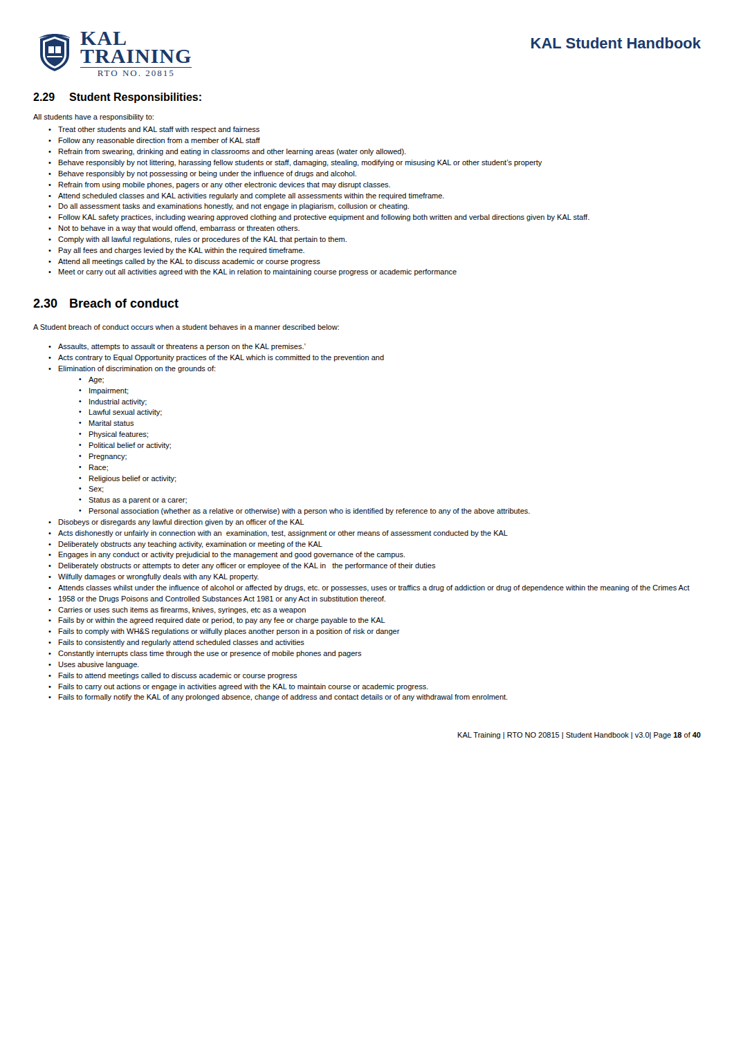KAL TRAINING RTO NO. 20815
KAL Student Handbook
2.29 Student Responsibilities:
All students have a responsibility to:
Treat other students and KAL staff with respect and fairness
Follow any reasonable direction from a member of KAL staff
Refrain from swearing, drinking and eating in classrooms and other learning areas (water only allowed).
Behave responsibly by not littering, harassing fellow students or staff, damaging, stealing, modifying or misusing KAL or other student’s property
Behave responsibly by not possessing or being under the influence of drugs and alcohol.
Refrain from using mobile phones, pagers or any other electronic devices that may disrupt classes.
Attend scheduled classes and KAL activities regularly and complete all assessments within the required timeframe.
Do all assessment tasks and examinations honestly, and not engage in plagiarism, collusion or cheating.
Follow KAL safety practices, including wearing approved clothing and protective equipment and following both written and verbal directions given by KAL staff.
Not to behave in a way that would offend, embarrass or threaten others.
Comply with all lawful regulations, rules or procedures of the KAL that pertain to them.
Pay all fees and charges levied by the KAL within the required timeframe.
Attend all meetings called by the KAL to discuss academic or course progress
Meet or carry out all activities agreed with the KAL in relation to maintaining course progress or academic performance
2.30 Breach of conduct
A Student breach of conduct occurs when a student behaves in a manner described below:
Assaults, attempts to assault or threatens a person on the KAL premises.’
Acts contrary to Equal Opportunity practices of the KAL which is committed to the prevention and
Elimination of discrimination on the grounds of:
Age;
Impairment;
Industrial activity;
Lawful sexual activity;
Marital status
Physical features;
Political belief or activity;
Pregnancy;
Race;
Religious belief or activity;
Sex;
Status as a parent or a carer;
Personal association (whether as a relative or otherwise) with a person who is identified by reference to any of the above attributes.
Disobeys or disregards any lawful direction given by an officer of the KAL
Acts dishonestly or unfairly in connection with an examination, test, assignment or other means of assessment conducted by the KAL
Deliberately obstructs any teaching activity, examination or meeting of the KAL
Engages in any conduct or activity prejudicial to the management and good governance of the campus.
Deliberately obstructs or attempts to deter any officer or employee of the KAL in the performance of their duties
Wilfully damages or wrongfully deals with any KAL property.
Attends classes whilst under the influence of alcohol or affected by drugs, etc. or possesses, uses or traffics a drug of addiction or drug of dependence within the meaning of the Crimes Act
1958 or the Drugs Poisons and Controlled Substances Act 1981 or any Act in substitution thereof.
Carries or uses such items as firearms, knives, syringes, etc as a weapon
Fails by or within the agreed required date or period, to pay any fee or charge payable to the KAL
Fails to comply with WH&S regulations or wilfully places another person in a position of risk or danger
Fails to consistently and regularly attend scheduled classes and activities
Constantly interrupts class time through the use or presence of mobile phones and pagers
Uses abusive language.
Fails to attend meetings called to discuss academic or course progress
Fails to carry out actions or engage in activities agreed with the KAL to maintain course or academic progress.
Fails to formally notify the KAL of any prolonged absence, change of address and contact details or of any withdrawal from enrolment.
KAL Training | RTO NO 20815 | Student Handbook | v3.0| Page 18 of 40